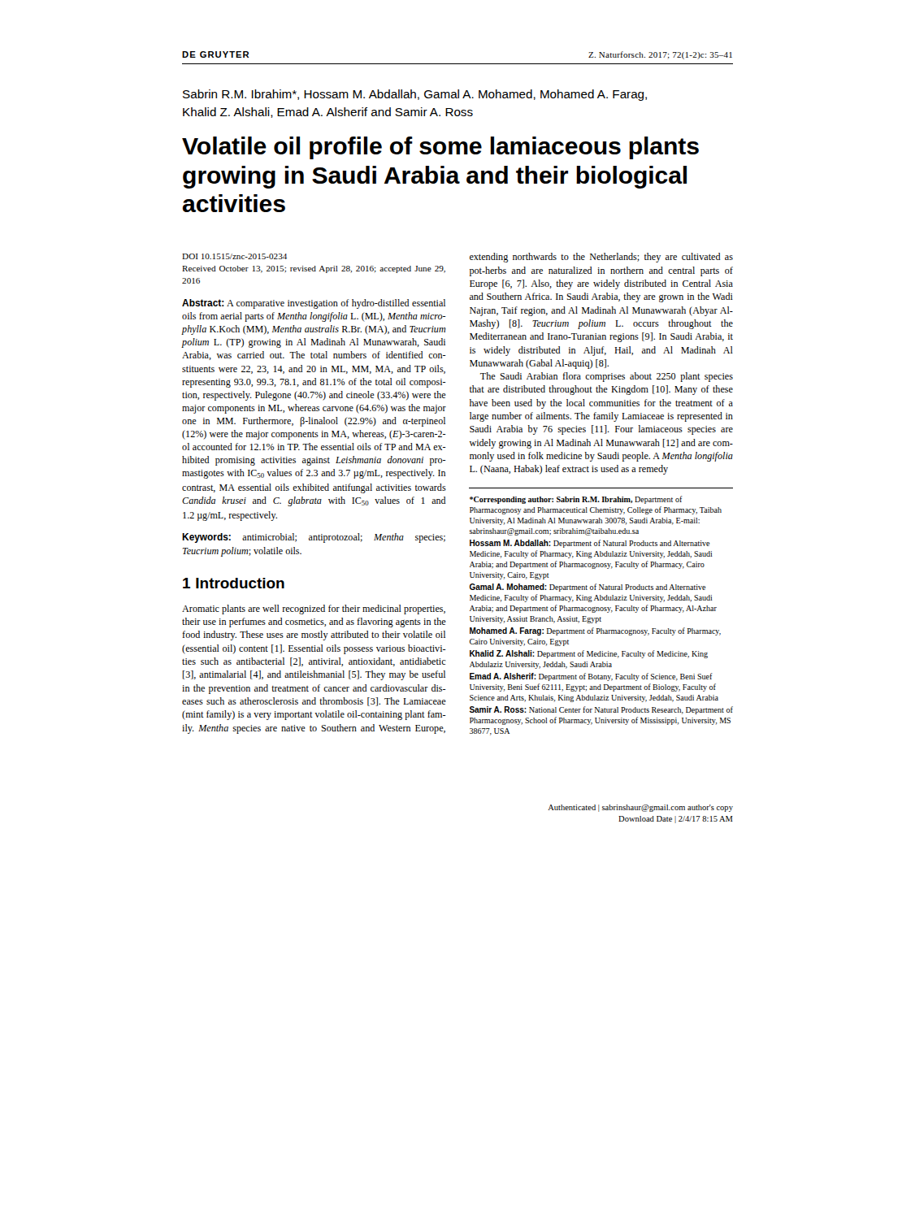DE GRUYTER
Z. Naturforsch. 2017; 72(1-2)c: 35–41
Sabrin R.M. Ibrahim*, Hossam M. Abdallah, Gamal A. Mohamed, Mohamed A. Farag,
Khalid Z. Alshali, Emad A. Alsherif and Samir A. Ross
Volatile oil profile of some lamiaceous plants growing in Saudi Arabia and their biological activities
DOI 10.1515/znc-2015-0234
Received October 13, 2015; revised April 28, 2016; accepted June 29, 2016
Abstract: A comparative investigation of hydro-distilled essential oils from aerial parts of Mentha longifolia L. (ML), Mentha microphylla K.Koch (MM), Mentha australis R.Br. (MA), and Teucrium polium L. (TP) growing in Al Madinah Al Munawwarah, Saudi Arabia, was carried out. The total numbers of identified constituents were 22, 23, 14, and 20 in ML, MM, MA, and TP oils, representing 93.0, 99.3, 78.1, and 81.1% of the total oil composition, respectively. Pulegone (40.7%) and cineole (33.4%) were the major components in ML, whereas carvone (64.6%) was the major one in MM. Furthermore, β-linalool (22.9%) and α-terpineol (12%) were the major components in MA, whereas, (E)-3-caren-2-ol accounted for 12.1% in TP. The essential oils of TP and MA exhibited promising activities against Leishmania donovani promastigotes with IC50 values of 2.3 and 3.7 µg/mL, respectively. In contrast, MA essential oils exhibited antifungal activities towards Candida krusei and C. glabrata with IC50 values of 1 and 1.2 µg/mL, respectively.
Keywords: antimicrobial; antiprotozoal; Mentha species; Teucrium polium; volatile oils.
1 Introduction
Aromatic plants are well recognized for their medicinal properties, their use in perfumes and cosmetics, and as flavoring agents in the food industry. These uses are mostly attributed to their volatile oil (essential oil) content [1]. Essential oils possess various bioactivities such as antibacterial [2], antiviral, antioxidant, antidiabetic [3], antimalarial [4], and antileishmanial [5]. They may be useful in the prevention and treatment of cancer and cardiovascular diseases such as atherosclerosis and thrombosis [3]. The Lamiaceae (mint family) is a very important volatile oil-containing plant family. Mentha species are native to Southern and Western Europe, extending northwards to the Netherlands; they are cultivated as pot-herbs and are naturalized in northern and central parts of Europe [6, 7]. Also, they are widely distributed in Central Asia and Southern Africa. In Saudi Arabia, they are grown in the Wadi Najran, Taif region, and Al Madinah Al Munawwarah (Abyar Al-Mashy) [8]. Teucrium polium L. occurs throughout the Mediterranean and Irano-Turanian regions [9]. In Saudi Arabia, it is widely distributed in Aljuf, Hail, and Al Madinah Al Munawwarah (Gabal Al-aquiq) [8].
The Saudi Arabian flora comprises about 2250 plant species that are distributed throughout the Kingdom [10]. Many of these have been used by the local communities for the treatment of a large number of ailments. The family Lamiaceae is represented in Saudi Arabia by 76 species [11]. Four lamiaceous species are widely growing in Al Madinah Al Munawwarah [12] and are commonly used in folk medicine by Saudi people. A Mentha longifolia L. (Naana, Habak) leaf extract is used as a remedy
*Corresponding author: Sabrin R.M. Ibrahim, Department of Pharmacognosy and Pharmaceutical Chemistry, College of Pharmacy, Taibah University, Al Madinah Al Munawwarah 30078, Saudi Arabia, E-mail: sabrinshaur@gmail.com; sribrahim@taibahu.edu.sa
Hossam M. Abdallah: Department of Natural Products and Alternative Medicine, Faculty of Pharmacy, King Abdulaziz University, Jeddah, Saudi Arabia; and Department of Pharmacognosy, Faculty of Pharmacy, Cairo University, Cairo, Egypt
Gamal A. Mohamed: Department of Natural Products and Alternative Medicine, Faculty of Pharmacy, King Abdulaziz University, Jeddah, Saudi Arabia; and Department of Pharmacognosy, Faculty of Pharmacy, Al-Azhar University, Assiut Branch, Assiut, Egypt
Mohamed A. Farag: Department of Pharmacognosy, Faculty of Pharmacy, Cairo University, Cairo, Egypt
Khalid Z. Alshali: Department of Medicine, Faculty of Medicine, King Abdulaziz University, Jeddah, Saudi Arabia
Emad A. Alsherif: Department of Botany, Faculty of Science, Beni Suef University, Beni Suef 62111, Egypt; and Department of Biology, Faculty of Science and Arts, Khulais, King Abdulaziz University, Jeddah, Saudi Arabia
Samir A. Ross: National Center for Natural Products Research, Department of Pharmacognosy, School of Pharmacy, University of Mississippi, University, MS 38677, USA
Authenticated | sabrinshaur@gmail.com author's copy
Download Date | 2/4/17 8:15 AM